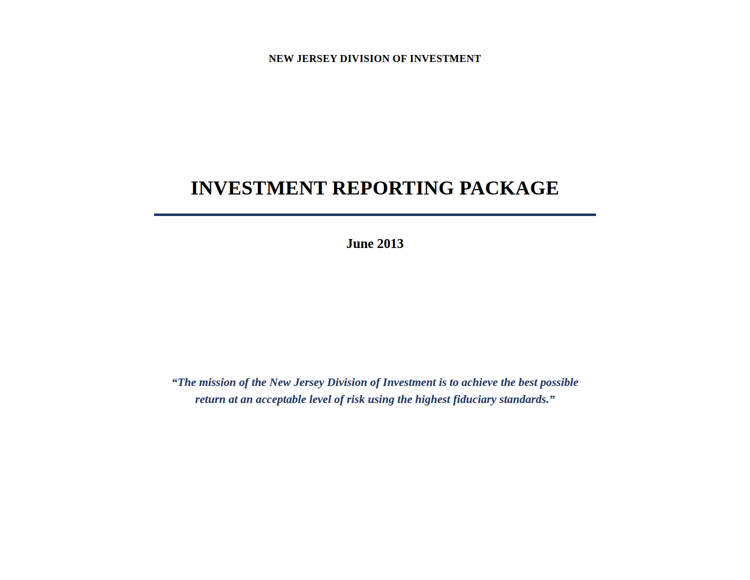NEW JERSEY DIVISION OF INVESTMENT
INVESTMENT REPORTING PACKAGE
June 2013
“The mission of the New Jersey Division of Investment is to achieve the best possible return at an acceptable level of risk using the highest fiduciary standards.”